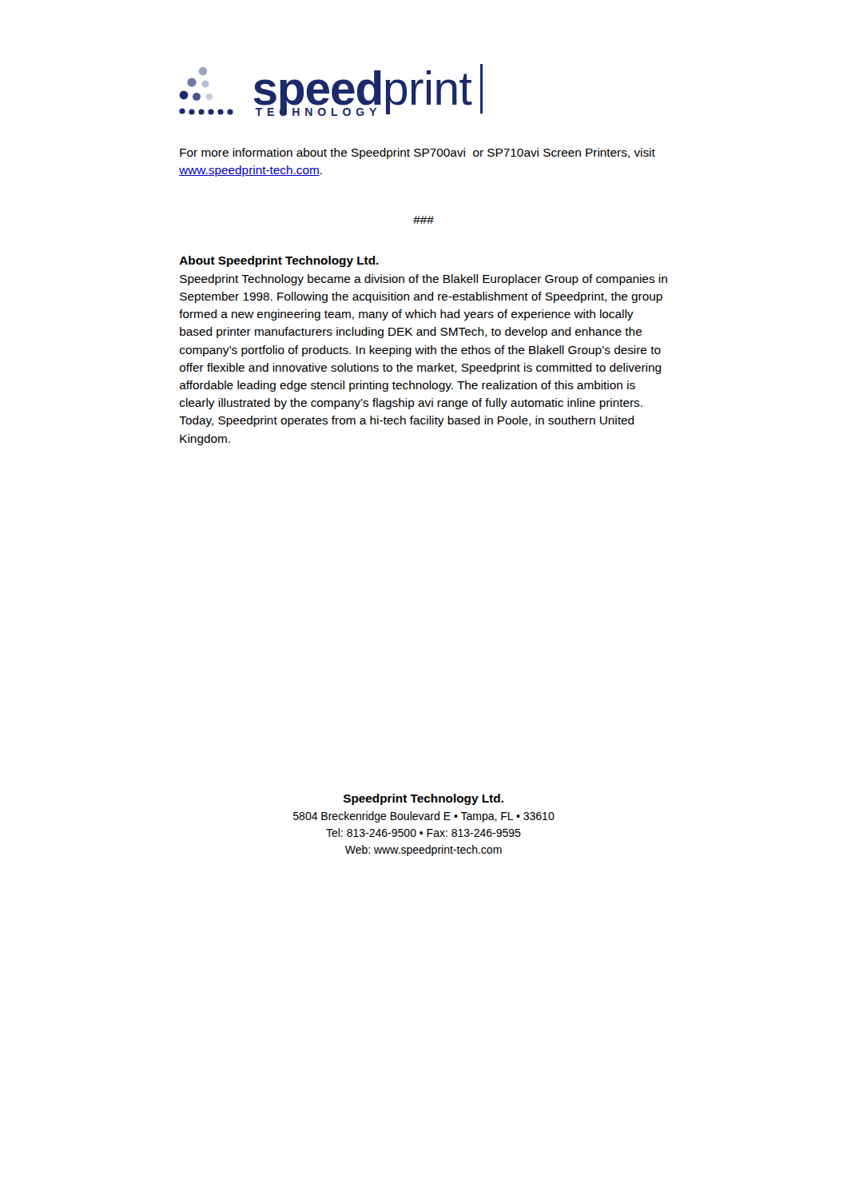speed print TECHNOLOGY
For more information about the Speedprint SP700avi or SP710avi Screen Printers, visit www.speedprint-tech.com.
###
About Speedprint Technology Ltd.
Speedprint Technology became a division of the Blakell Europlacer Group of companies in September 1998. Following the acquisition and re-establishment of Speedprint, the group formed a new engineering team, many of which had years of experience with locally based printer manufacturers including DEK and SMTech, to develop and enhance the company’s portfolio of products. In keeping with the ethos of the Blakell Group’s desire to offer flexible and innovative solutions to the market, Speedprint is committed to delivering affordable leading edge stencil printing technology. The realization of this ambition is clearly illustrated by the company’s flagship avi range of fully automatic inline printers. Today, Speedprint operates from a hi-tech facility based in Poole, in southern United Kingdom.
Speedprint Technology Ltd.
5804 Breckenridge Boulevard E • Tampa, FL • 33610
Tel: 813-246-9500 • Fax: 813-246-9595
Web: www.speedprint-tech.com